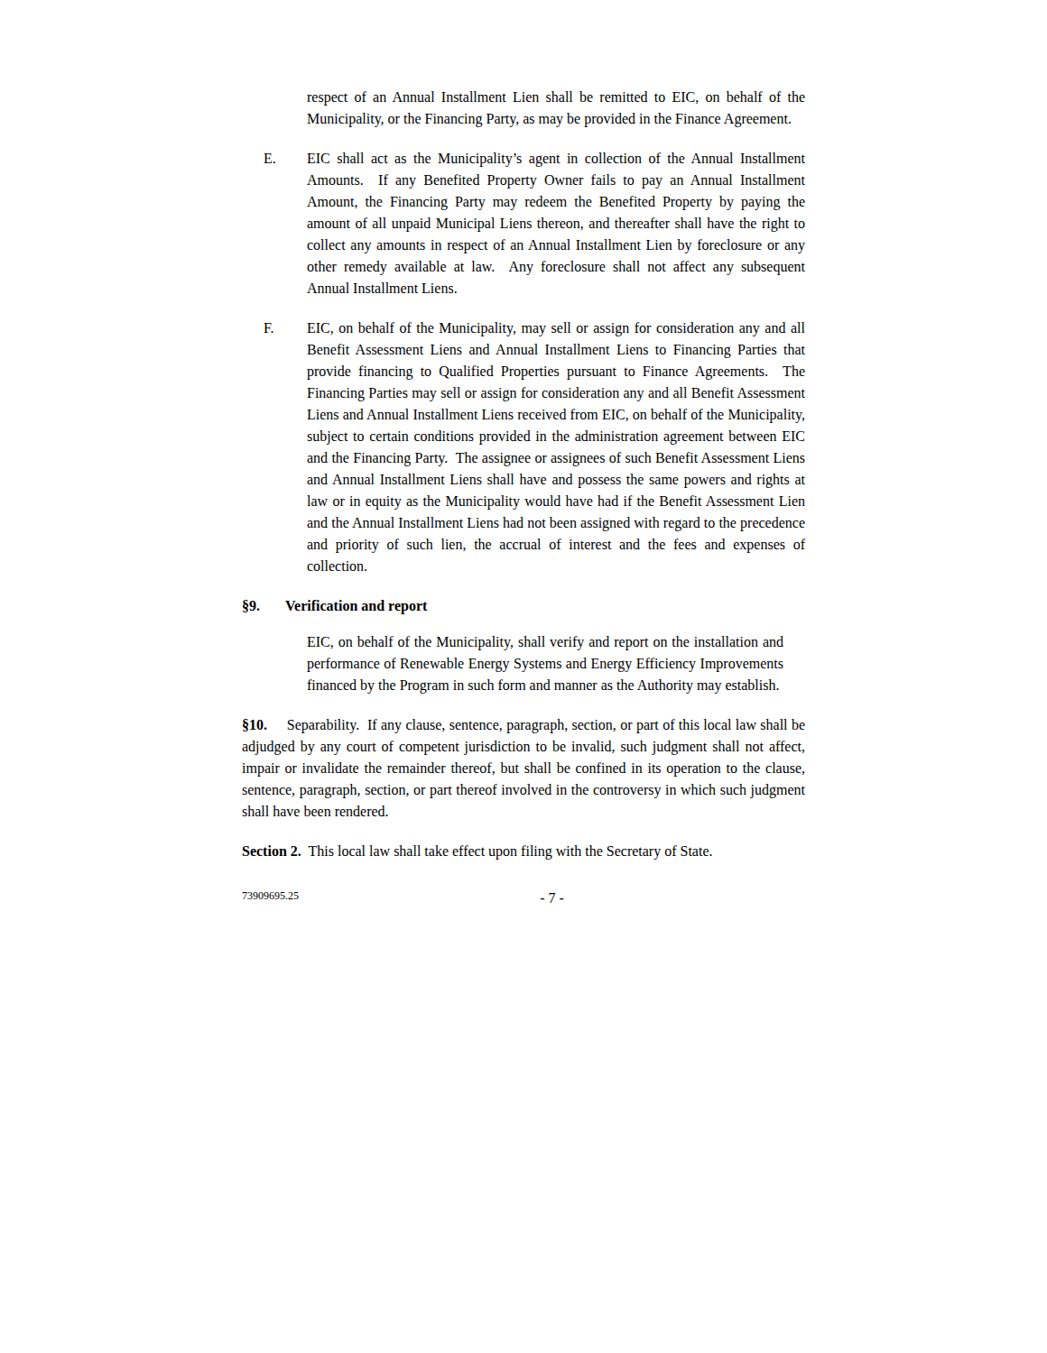respect of an Annual Installment Lien shall be remitted to EIC, on behalf of the Municipality, or the Financing Party, as may be provided in the Finance Agreement.
E.
EIC shall act as the Municipality’s agent in collection of the Annual Installment Amounts. If any Benefited Property Owner fails to pay an Annual Installment Amount, the Financing Party may redeem the Benefited Property by paying the amount of all unpaid Municipal Liens thereon, and thereafter shall have the right to collect any amounts in respect of an Annual Installment Lien by foreclosure or any other remedy available at law. Any foreclosure shall not affect any subsequent Annual Installment Liens.
F.
EIC, on behalf of the Municipality, may sell or assign for consideration any and all Benefit Assessment Liens and Annual Installment Liens to Financing Parties that provide financing to Qualified Properties pursuant to Finance Agreements. The Financing Parties may sell or assign for consideration any and all Benefit Assessment Liens and Annual Installment Liens received from EIC, on behalf of the Municipality, subject to certain conditions provided in the administration agreement between EIC and the Financing Party. The assignee or assignees of such Benefit Assessment Liens and Annual Installment Liens shall have and possess the same powers and rights at law or in equity as the Municipality would have had if the Benefit Assessment Lien and the Annual Installment Liens had not been assigned with regard to the precedence and priority of such lien, the accrual of interest and the fees and expenses of collection.
§9.
Verification and report
EIC, on behalf of the Municipality, shall verify and report on the installation and performance of Renewable Energy Systems and Energy Efficiency Improvements financed by the Program in such form and manner as the Authority may establish.
§10. Separability. If any clause, sentence, paragraph, section, or part of this local law shall be adjudged by any court of competent jurisdiction to be invalid, such judgment shall not affect, impair or invalidate the remainder thereof, but shall be confined in its operation to the clause, sentence, paragraph, section, or part thereof involved in the controversy in which such judgment shall have been rendered.
Section 2. This local law shall take effect upon filing with the Secretary of State.
73909695.25
- 7 -